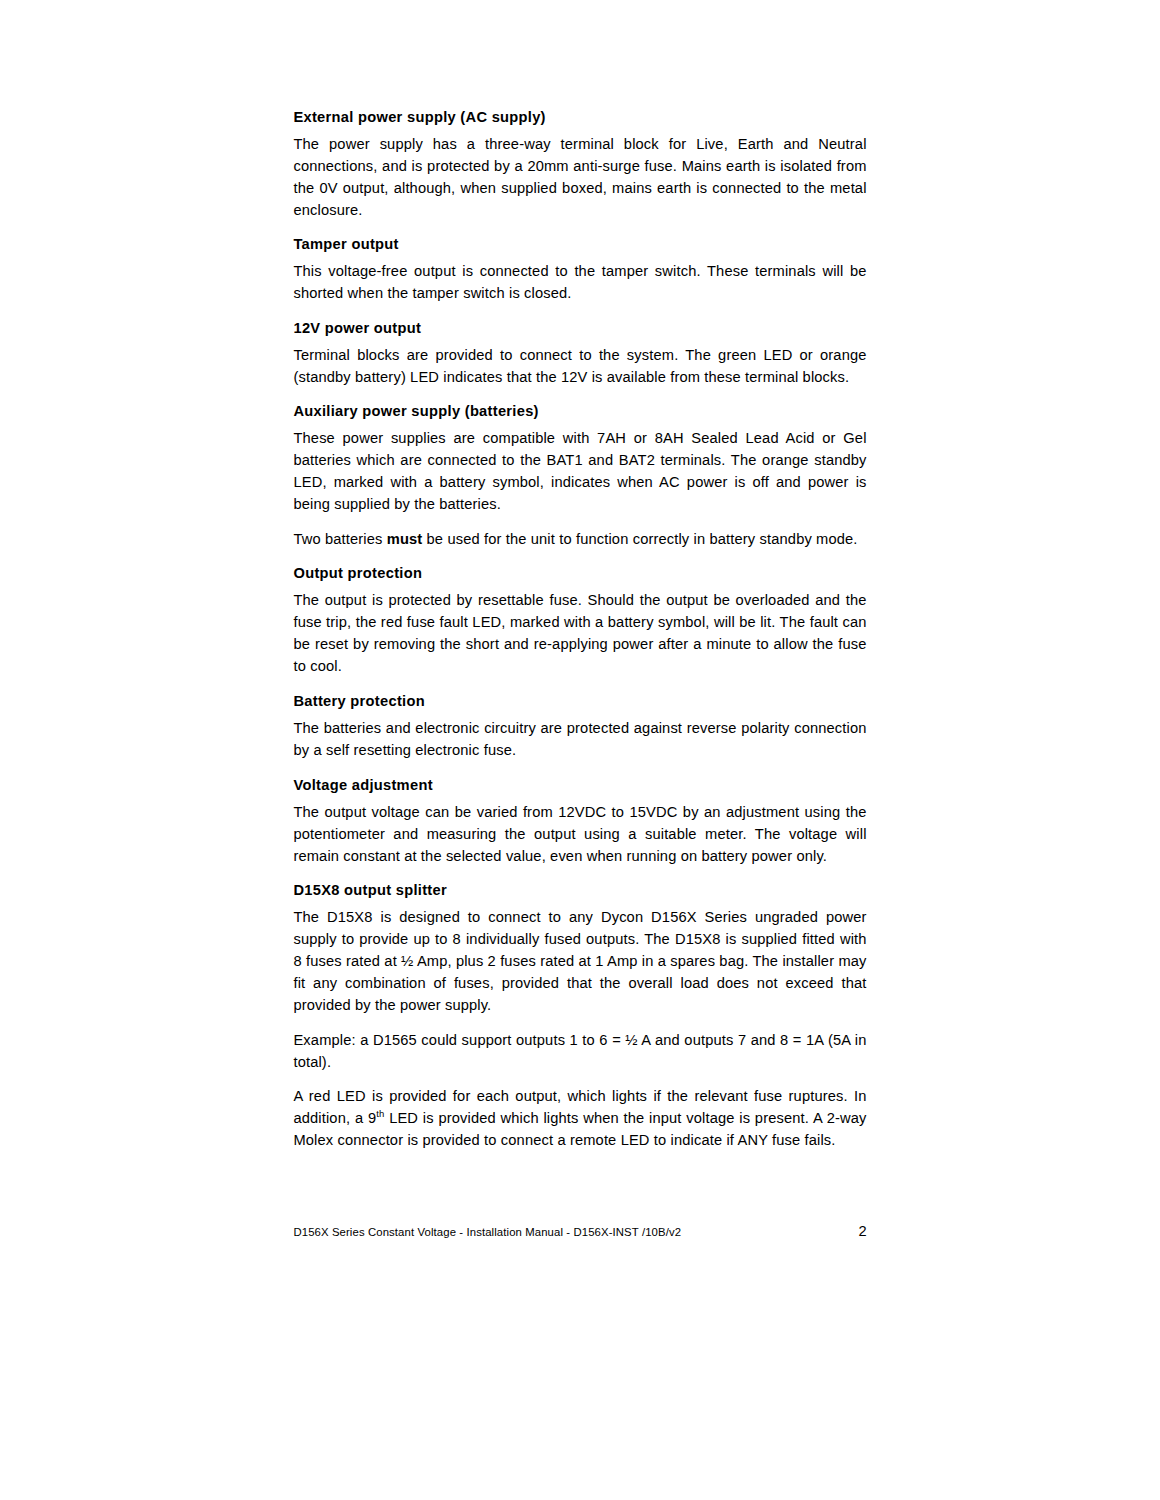External power supply (AC supply)
The power supply has a three-way terminal block for Live, Earth and Neutral connections, and is protected by a 20mm anti-surge fuse. Mains earth is isolated from the 0V output, although, when supplied boxed, mains earth is connected to the metal enclosure.
Tamper output
This voltage-free output is connected to the tamper switch. These terminals will be shorted when the tamper switch is closed.
12V power output
Terminal blocks are provided to connect to the system. The green LED or orange (standby battery) LED indicates that the 12V is available from these terminal blocks.
Auxiliary power supply (batteries)
These power supplies are compatible with 7AH or 8AH Sealed Lead Acid or Gel batteries which are connected to the BAT1 and BAT2 terminals. The orange standby LED, marked with a battery symbol, indicates when AC power is off and power is being supplied by the batteries.
Two batteries must be used for the unit to function correctly in battery standby mode.
Output protection
The output is protected by resettable fuse. Should the output be overloaded and the fuse trip, the red fuse fault LED, marked with a battery symbol, will be lit. The fault can be reset by removing the short and re-applying power after a minute to allow the fuse to cool.
Battery protection
The batteries and electronic circuitry are protected against reverse polarity connection by a self resetting electronic fuse.
Voltage adjustment
The output voltage can be varied from 12VDC to 15VDC by an adjustment using the potentiometer and measuring the output using a suitable meter. The voltage will remain constant at the selected value, even when running on battery power only.
D15X8 output splitter
The D15X8 is designed to connect to any Dycon D156X Series ungraded power supply to provide up to 8 individually fused outputs. The D15X8 is supplied fitted with 8 fuses rated at ½ Amp, plus 2 fuses rated at 1 Amp in a spares bag. The installer may fit any combination of fuses, provided that the overall load does not exceed that provided by the power supply.
Example: a D1565 could support outputs 1 to 6 = ½ A and outputs 7 and 8 = 1A (5A in total).
A red LED is provided for each output, which lights if the relevant fuse ruptures. In addition, a 9th LED is provided which lights when the input voltage is present. A 2-way Molex connector is provided to connect a remote LED to indicate if ANY fuse fails.
D156X Series Constant Voltage - Installation Manual - D156X-INST /10B/v2 2